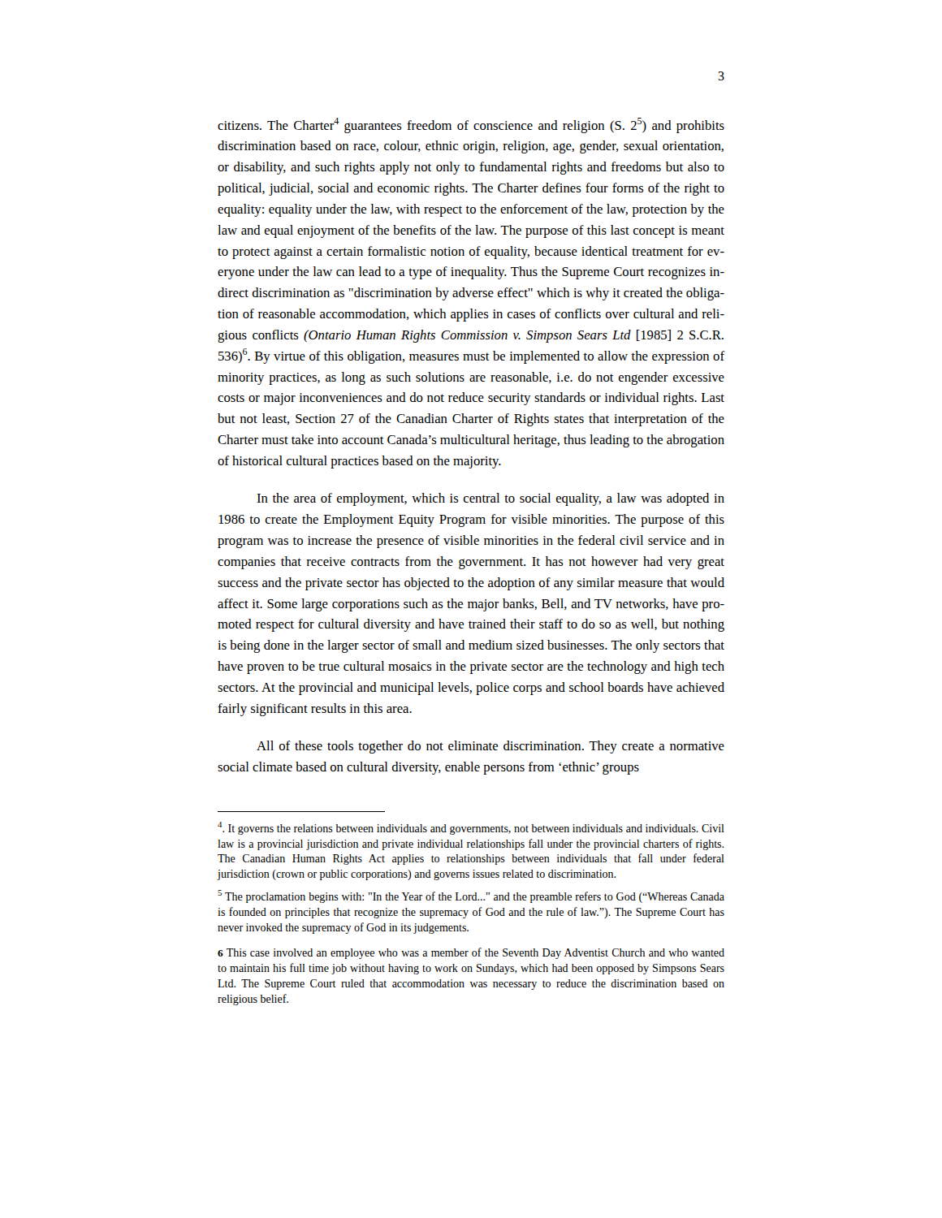3
citizens. The Charter4 guarantees freedom of conscience and religion (S. 25) and prohibits discrimination based on race, colour, ethnic origin, religion, age, gender, sexual orientation, or disability, and such rights apply not only to fundamental rights and freedoms but also to political, judicial, social and economic rights. The Charter defines four forms of the right to equality: equality under the law, with respect to the enforcement of the law, protection by the law and equal enjoyment of the benefits of the law. The purpose of this last concept is meant to protect against a certain formalistic notion of equality, because identical treatment for everyone under the law can lead to a type of inequality. Thus the Supreme Court recognizes indirect discrimination as "discrimination by adverse effect" which is why it created the obligation of reasonable accommodation, which applies in cases of conflicts over cultural and religious conflicts (Ontario Human Rights Commission v. Simpson Sears Ltd [1985] 2 S.C.R. 536)6. By virtue of this obligation, measures must be implemented to allow the expression of minority practices, as long as such solutions are reasonable, i.e. do not engender excessive costs or major inconveniences and do not reduce security standards or individual rights. Last but not least, Section 27 of the Canadian Charter of Rights states that interpretation of the Charter must take into account Canada’s multicultural heritage, thus leading to the abrogation of historical cultural practices based on the majority.
In the area of employment, which is central to social equality, a law was adopted in 1986 to create the Employment Equity Program for visible minorities. The purpose of this program was to increase the presence of visible minorities in the federal civil service and in companies that receive contracts from the government. It has not however had very great success and the private sector has objected to the adoption of any similar measure that would affect it. Some large corporations such as the major banks, Bell, and TV networks, have promoted respect for cultural diversity and have trained their staff to do so as well, but nothing is being done in the larger sector of small and medium sized businesses. The only sectors that have proven to be true cultural mosaics in the private sector are the technology and high tech sectors. At the provincial and municipal levels, police corps and school boards have achieved fairly significant results in this area.
All of these tools together do not eliminate discrimination. They create a normative social climate based on cultural diversity, enable persons from ‘ethnic’ groups
4. It governs the relations between individuals and governments, not between individuals and individuals. Civil law is a provincial jurisdiction and private individual relationships fall under the provincial charters of rights. The Canadian Human Rights Act applies to relationships between individuals that fall under federal jurisdiction (crown or public corporations) and governs issues related to discrimination.
5 The proclamation begins with: "In the Year of the Lord..." and the preamble refers to God (“Whereas Canada is founded on principles that recognize the supremacy of God and the rule of law.”). The Supreme Court has never invoked the supremacy of God in its judgements.
6 This case involved an employee who was a member of the Seventh Day Adventist Church and who wanted to maintain his full time job without having to work on Sundays, which had been opposed by Simpsons Sears Ltd. The Supreme Court ruled that accommodation was necessary to reduce the discrimination based on religious belief.